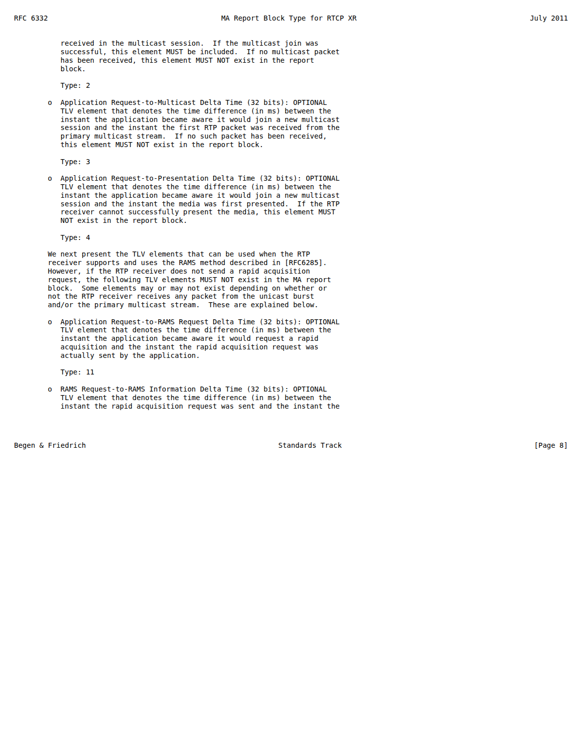RFC 6332 MA Report Block Type for RTCP XR July 2011
received in the multicast session. If the multicast join was successful, this element MUST be included. If no multicast packet has been received, this element MUST NOT exist in the report block. Type: 2 o Application Request-to-Multicast Delta Time (32 bits): OPTIONAL TLV element that denotes the time difference (in ms) between the instant the application became aware it would join a new multicast session and the instant the first RTP packet was received from the primary multicast stream. If no such packet has been received, this element MUST NOT exist in the report block. Type: 3 o Application Request-to-Presentation Delta Time (32 bits): OPTIONAL TLV element that denotes the time difference (in ms) between the instant the application became aware it would join a new multicast session and the instant the media was first presented. If the RTP receiver cannot successfully present the media, this element MUST NOT exist in the report block. Type: 4 We next present the TLV elements that can be used when the RTP receiver supports and uses the RAMS method described in [RFC6285]. However, if the RTP receiver does not send a rapid acquisition request, the following TLV elements MUST NOT exist in the MA report block. Some elements may or may not exist depending on whether or not the RTP receiver receives any packet from the unicast burst and/or the primary multicast stream. These are explained below. o Application Request-to-RAMS Request Delta Time (32 bits): OPTIONAL TLV element that denotes the time difference (in ms) between the instant the application became aware it would request a rapid acquisition and the instant the rapid acquisition request was actually sent by the application. Type: 11 o RAMS Request-to-RAMS Information Delta Time (32 bits): OPTIONAL TLV element that denotes the time difference (in ms) between the instant the rapid acquisition request was sent and the instant the
Begen & Friedrich Standards Track[Page 8]